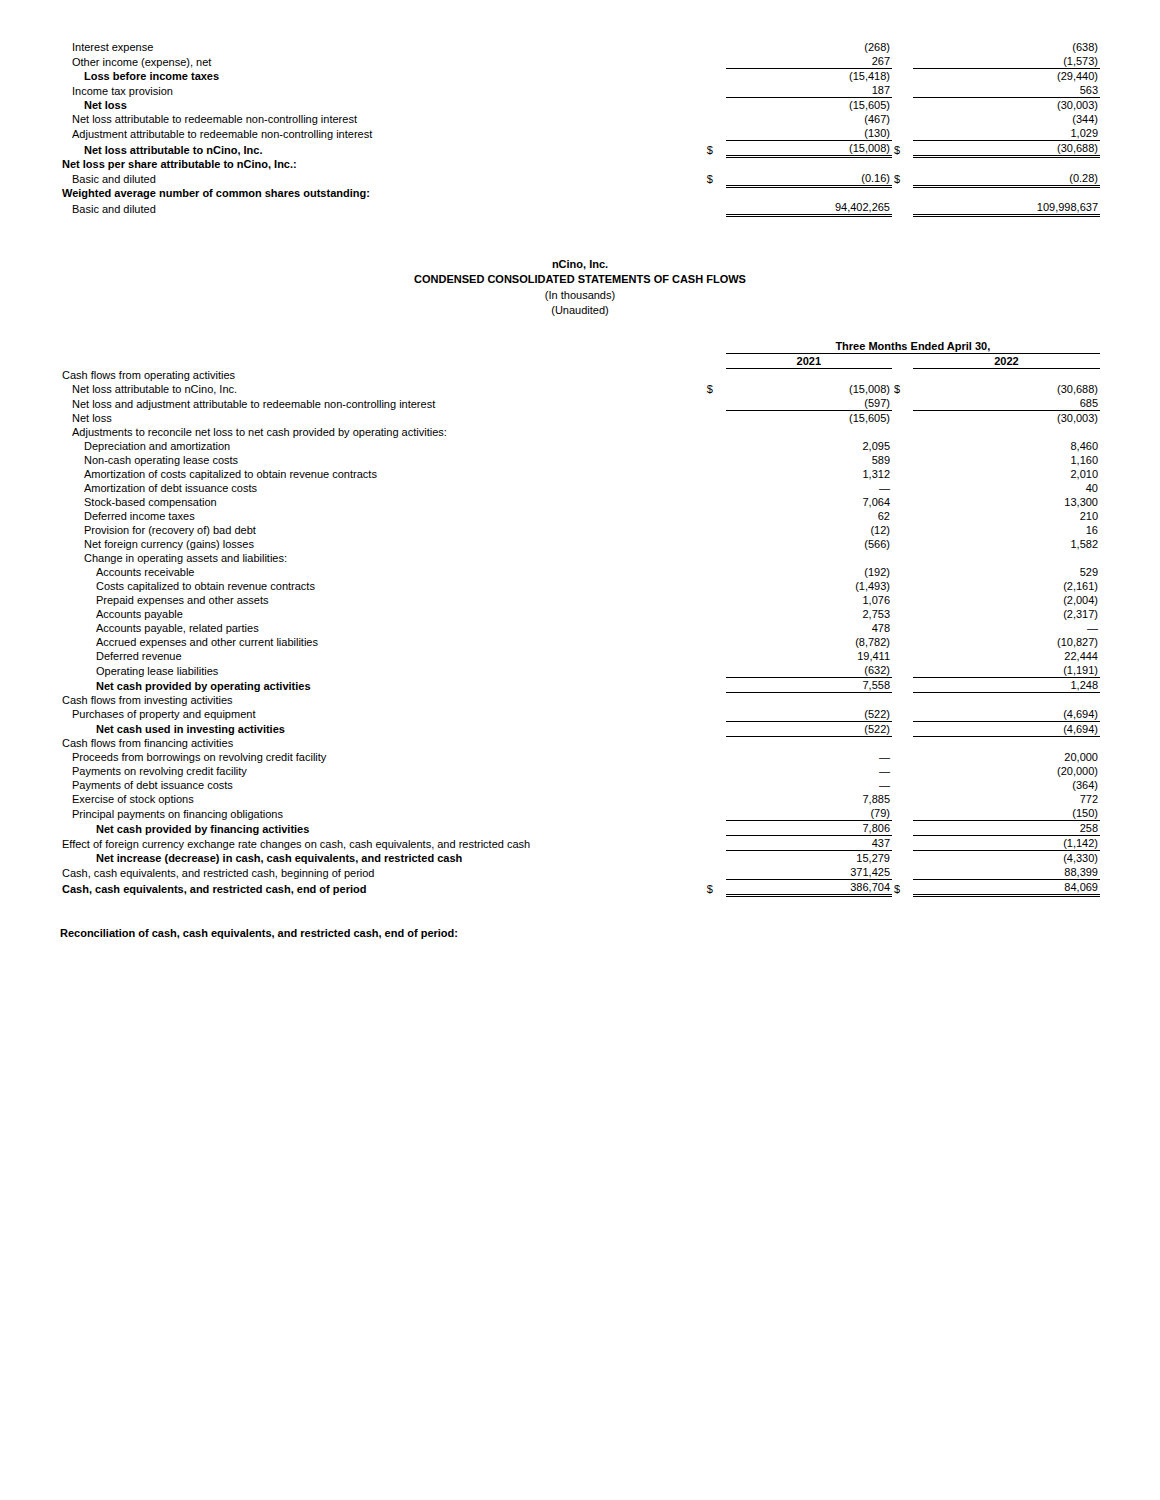| Interest expense | | (268) | | (638) |
| Other income (expense), net | | 267 | | (1,573) |
| Loss before income taxes | | (15,418) | | (29,440) |
| Income tax provision | | 187 | | 563 |
| Net loss | | (15,605) | | (30,003) |
| Net loss attributable to redeemable non-controlling interest | | (467) | | (344) |
| Adjustment attributable to redeemable non-controlling interest | | (130) | | 1,029 |
| Net loss attributable to nCino, Inc. | $ | (15,008) | $ | (30,688) |
| Net loss per share attributable to nCino, Inc.: | | | | |
| Basic and diluted | $ | (0.16) | $ | (0.28) |
| Weighted average number of common shares outstanding: | | | | |
| Basic and diluted | | 94,402,265 | | 109,998,637 |
nCino, Inc.
CONDENSED CONSOLIDATED STATEMENTS OF CASH FLOWS
(In thousands)
(Unaudited)
| | | Three Months Ended April 30, |
| | | 2021 | | 2022 |
| Cash flows from operating activities | | | | |
| Net loss attributable to nCino, Inc. | $ | (15,008) | $ | (30,688) |
| Net loss and adjustment attributable to redeemable non-controlling interest | | (597) | | 685 |
| Net loss | | (15,605) | | (30,003) |
| Adjustments to reconcile net loss to net cash provided by operating activities: | | | | |
| Depreciation and amortization | | 2,095 | | 8,460 |
| Non-cash operating lease costs | | 589 | | 1,160 |
| Amortization of costs capitalized to obtain revenue contracts | | 1,312 | | 2,010 |
| Amortization of debt issuance costs | | — | | 40 |
| Stock-based compensation | | 7,064 | | 13,300 |
| Deferred income taxes | | 62 | | 210 |
| Provision for (recovery of) bad debt | | (12) | | 16 |
| Net foreign currency (gains) losses | | (566) | | 1,582 |
| Change in operating assets and liabilities: | | | | |
| Accounts receivable | | (192) | | 529 |
| Costs capitalized to obtain revenue contracts | | (1,493) | | (2,161) |
| Prepaid expenses and other assets | | 1,076 | | (2,004) |
| Accounts payable | | 2,753 | | (2,317) |
| Accounts payable, related parties | | 478 | | — |
| Accrued expenses and other current liabilities | | (8,782) | | (10,827) |
| Deferred revenue | | 19,411 | | 22,444 |
| Operating lease liabilities | | (632) | | (1,191) |
| Net cash provided by operating activities | | 7,558 | | 1,248 |
| Cash flows from investing activities | | | | |
| Purchases of property and equipment | | (522) | | (4,694) |
| Net cash used in investing activities | | (522) | | (4,694) |
| Cash flows from financing activities | | | | |
| Proceeds from borrowings on revolving credit facility | | — | | 20,000 |
| Payments on revolving credit facility | | — | | (20,000) |
| Payments of debt issuance costs | | — | | (364) |
| Exercise of stock options | | 7,885 | | 772 |
| Principal payments on financing obligations | | (79) | | (150) |
| Net cash provided by financing activities | | 7,806 | | 258 |
| Effect of foreign currency exchange rate changes on cash, cash equivalents, and restricted cash | | 437 | | (1,142) |
| Net increase (decrease) in cash, cash equivalents, and restricted cash | | 15,279 | | (4,330) |
| Cash, cash equivalents, and restricted cash, beginning of period | | 371,425 | | 88,399 |
| Cash, cash equivalents, and restricted cash, end of period | $ | 386,704 | $ | 84,069 |
Reconciliation of cash, cash equivalents, and restricted cash, end of period: